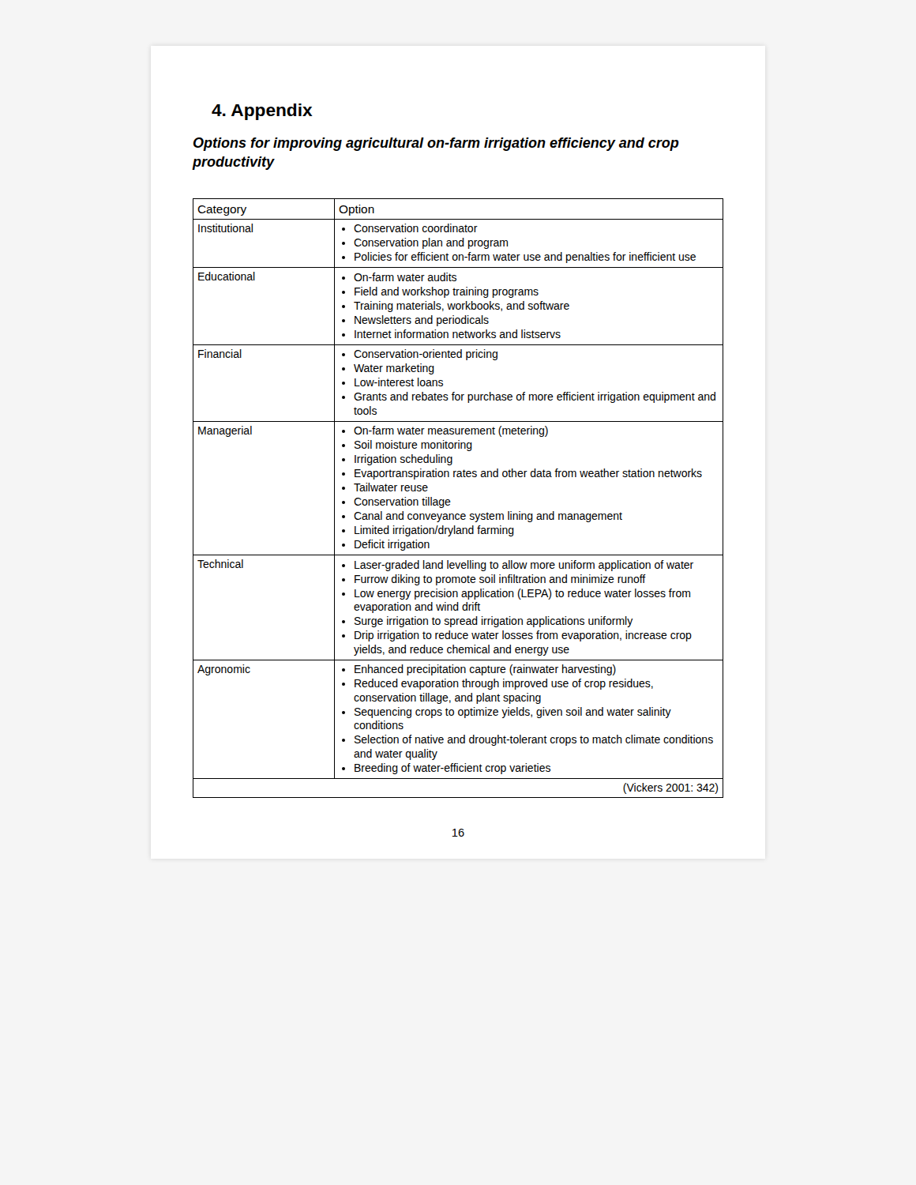4. Appendix
Options for improving agricultural on-farm irrigation efficiency and crop productivity
| Category | Option |
| --- | --- |
| Institutional | Conservation coordinator Conservation plan and program Policies for efficient on-farm water use and penalties for inefficient use |
| Educational | On-farm water audits Field and workshop training programs Training materials, workbooks, and software Newsletters and periodicals Internet information networks and listservs |
| Financial | Conservation-oriented pricing Water marketing Low-interest loans Grants and rebates for purchase of more efficient irrigation equipment and tools |
| Managerial | On-farm water measurement (metering) Soil moisture monitoring Irrigation scheduling Evaportranspiration rates and other data from weather station networks Tailwater reuse Conservation tillage Canal and conveyance system lining and management Limited irrigation/dryland farming Deficit irrigation |
| Technical | Laser-graded land levelling to allow more uniform application of water Furrow diking to promote soil infiltration and minimize runoff Low energy precision application (LEPA) to reduce water losses from evaporation and wind drift Surge irrigation to spread irrigation applications uniformly Drip irrigation to reduce water losses from evaporation, increase crop yields, and reduce chemical and energy use |
| Agronomic | Enhanced precipitation capture (rainwater harvesting) Reduced evaporation through improved use of crop residues, conservation tillage, and plant spacing Sequencing crops to optimize yields, given soil and water salinity conditions Selection of native and drought-tolerant crops to match climate conditions and water quality Breeding of water-efficient crop varieties |
| (Vickers 2001: 342) |
16